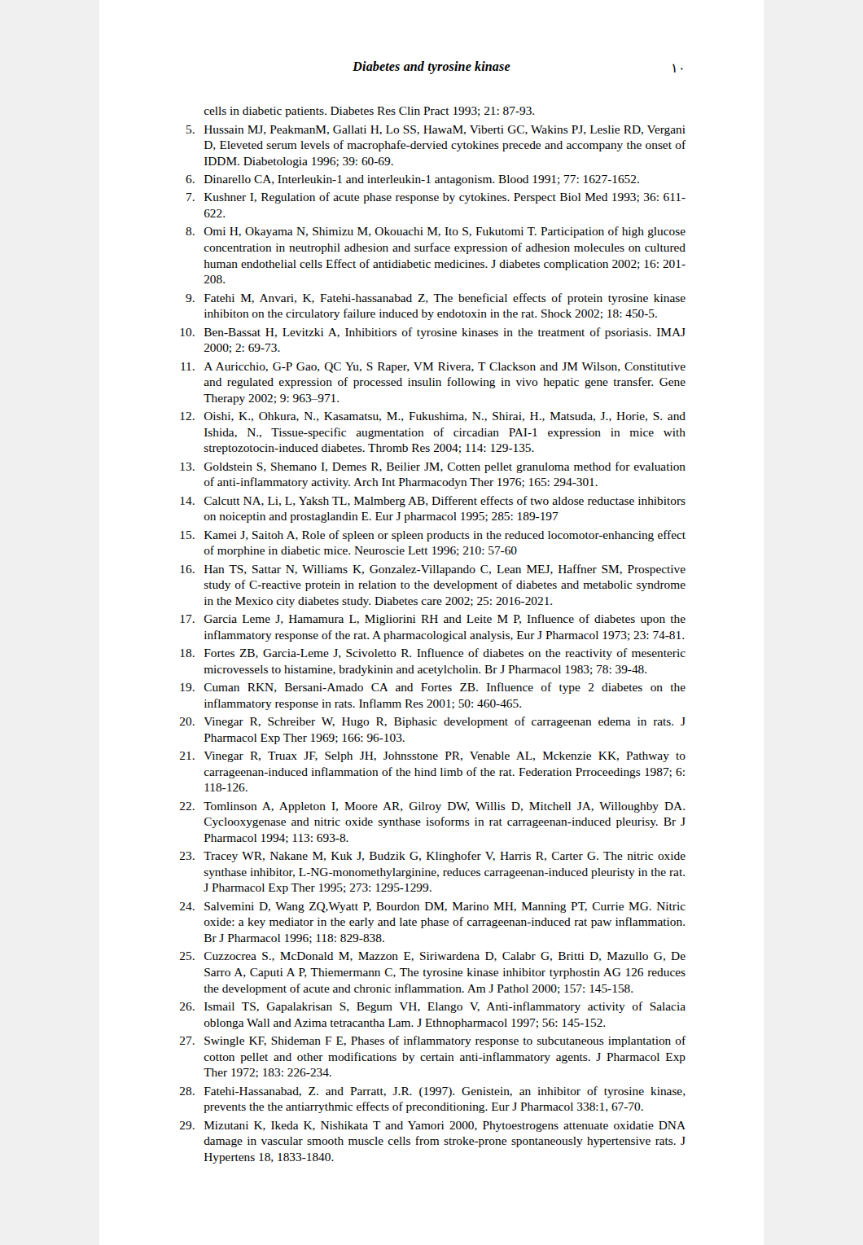Diabetes and tyrosine kinase ۱۰
cells in diabetic patients. Diabetes Res Clin Pract 1993; 21: 87-93.
5. Hussain MJ, PeakmanM, Gallati H, Lo SS, HawaM, Viberti GC, Wakins PJ, Leslie RD, Vergani D, Eleveted serum levels of macrophafe-dervied cytokines precede and accompany the onset of IDDM. Diabetologia 1996; 39: 60-69.
6. Dinarello CA, Interleukin-1 and interleukin-1 antagonism. Blood 1991; 77: 1627-1652.
7. Kushner I, Regulation of acute phase response by cytokines. Perspect Biol Med 1993; 36: 611-622.
8. Omi H, Okayama N, Shimizu M, Okouachi M, Ito S, Fukutomi T. Participation of high glucose concentration in neutrophil adhesion and surface expression of adhesion molecules on cultured human endothelial cells Effect of antidiabetic medicines. J diabetes complication 2002; 16: 201-208.
9. Fatehi M, Anvari, K, Fatehi-hassanabad Z, The beneficial effects of protein tyrosine kinase inhibiton on the circulatory failure induced by endotoxin in the rat. Shock 2002; 18: 450-5.
10. Ben-Bassat H, Levitzki A, Inhibitiors of tyrosine kinases in the treatment of psoriasis. IMAJ 2000; 2: 69-73.
11. A Auricchio, G-P Gao, QC Yu, S Raper, VM Rivera, T Clackson and JM Wilson, Constitutive and regulated expression of processed insulin following in vivo hepatic gene transfer. Gene Therapy 2002; 9: 963–971.
12. Oishi, K., Ohkura, N., Kasamatsu, M., Fukushima, N., Shirai, H., Matsuda, J., Horie, S. and Ishida, N., Tissue-specific augmentation of circadian PAI-1 expression in mice with streptozotocin-induced diabetes. Thromb Res 2004; 114: 129-135.
13. Goldstein S, Shemano I, Demes R, Beilier JM, Cotten pellet granuloma method for evaluation of anti-inflammatory activity. Arch Int Pharmacodyn Ther 1976; 165: 294-301.
14. Calcutt NA, Li, L, Yaksh TL, Malmberg AB, Different effects of two aldose reductase inhibitors on noiceptin and prostaglandin E. Eur J pharmacol 1995; 285: 189-197
15. Kamei J, Saitoh A, Role of spleen or spleen products in the reduced locomotor-enhancing effect of morphine in diabetic mice. Neuroscie Lett 1996; 210: 57-60
16. Han TS, Sattar N, Williams K, Gonzalez-Villapando C, Lean MEJ, Haffner SM, Prospective study of C-reactive protein in relation to the development of diabetes and metabolic syndrome in the Mexico city diabetes study. Diabetes care 2002; 25: 2016-2021.
17. Garcia Leme J, Hamamura L, Migliorini RH and Leite M P, Influence of diabetes upon the inflammatory response of the rat. A pharmacological analysis, Eur J Pharmacol 1973; 23: 74-81.
18. Fortes ZB, Garcia-Leme J, Scivoletto R. Influence of diabetes on the reactivity of mesenteric microvessels to histamine, bradykinin and acetylcholin. Br J Pharmacol 1983; 78: 39-48.
19. Cuman RKN, Bersani-Amado CA and Fortes ZB. Influence of type 2 diabetes on the inflammatory response in rats. Inflamm Res 2001; 50: 460-465.
20. Vinegar R, Schreiber W, Hugo R, Biphasic development of carrageenan edema in rats. J Pharmacol Exp Ther 1969; 166: 96-103.
21. Vinegar R, Truax JF, Selph JH, Johnsstone PR, Venable AL, Mckenzie KK, Pathway to carrageenan-induced inflammation of the hind limb of the rat. Federation Prroceedings 1987; 6: 118-126.
22. Tomlinson A, Appleton I, Moore AR, Gilroy DW, Willis D, Mitchell JA, Willoughby DA. Cyclooxygenase and nitric oxide synthase isoforms in rat carrageenan-induced pleurisy. Br J Pharmacol 1994; 113: 693-8.
23. Tracey WR, Nakane M, Kuk J, Budzik G, Klinghofer V, Harris R, Carter G. The nitric oxide synthase inhibitor, L-NG-monomethylarginine, reduces carrageenan-induced pleuristy in the rat. J Pharmacol Exp Ther 1995; 273: 1295-1299.
24. Salvemini D, Wang ZQ,Wyatt P, Bourdon DM, Marino MH, Manning PT, Currie MG. Nitric oxide: a key mediator in the early and late phase of carrageenan-induced rat paw inflammation. Br J Pharmacol 1996; 118: 829-838.
25. Cuzzocrea S., McDonald M, Mazzon E, Siriwardena D, Calabr G, Britti D, Mazullo G, De Sarro A, Caputi A P, Thiemermann C, The tyrosine kinase inhibitor tyrphostin AG 126 reduces the development of acute and chronic inflammation. Am J Pathol 2000; 157: 145-158.
26. Ismail TS, Gapalakrisan S, Begum VH, Elango V, Anti-inflammatory activity of Salacia oblonga Wall and Azima tetracantha Lam. J Ethnopharmacol 1997; 56: 145-152.
27. Swingle KF, Shideman F E, Phases of inflammatory response to subcutaneous implantation of cotton pellet and other modifications by certain anti-inflammatory agents. J Pharmacol Exp Ther 1972; 183: 226-234.
28. Fatehi-Hassanabad, Z. and Parratt, J.R. (1997). Genistein, an inhibitor of tyrosine kinase, prevents the the antiarrythmic effects of preconditioning. Eur J Pharmacol 338:1, 67-70.
29. Mizutani K, Ikeda K, Nishikata T and Yamori 2000, Phytoestrogens attenuate oxidatie DNA damage in vascular smooth muscle cells from stroke-prone spontaneously hypertensive rats. J Hypertens 18, 1833-1840.